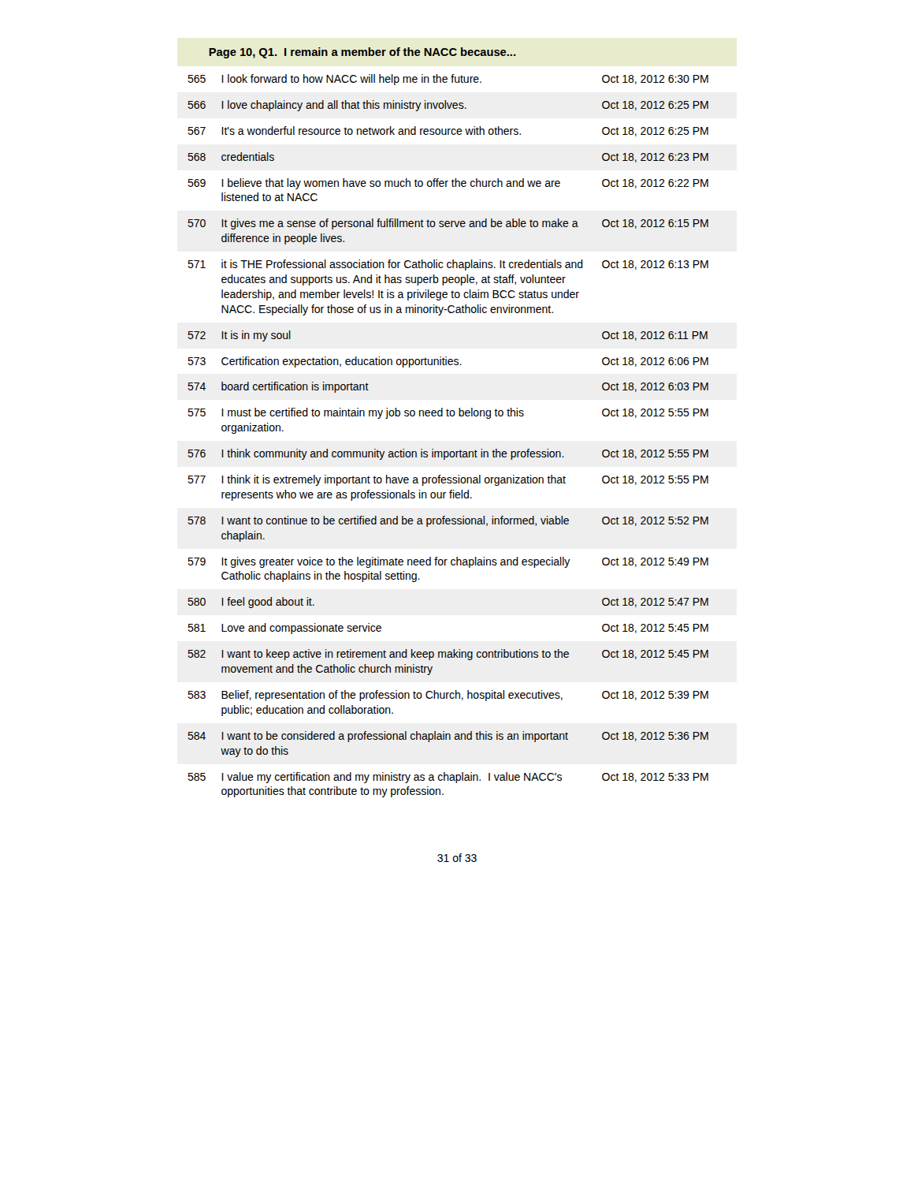Page 10, Q1. I remain a member of the NACC because...
| 565 | I look forward to how NACC will help me in the future. | Oct 18, 2012 6:30 PM |
| 566 | I love chaplaincy and all that this ministry involves. | Oct 18, 2012 6:25 PM |
| 567 | It's a wonderful resource to network and resource with others. | Oct 18, 2012 6:25 PM |
| 568 | credentials | Oct 18, 2012 6:23 PM |
| 569 | I believe that lay women have so much to offer the church and we are listened to at NACC | Oct 18, 2012 6:22 PM |
| 570 | It gives me a sense of personal fulfillment to serve and be able to make a difference in people lives. | Oct 18, 2012 6:15 PM |
| 571 | it is THE Professional association for Catholic chaplains. It credentials and educates and supports us. And it has superb people, at staff, volunteer leadership, and member levels! It is a privilege to claim BCC status under NACC. Especially for those of us in a minority-Catholic environment. | Oct 18, 2012 6:13 PM |
| 572 | It is in my soul | Oct 18, 2012 6:11 PM |
| 573 | Certification expectation, education opportunities. | Oct 18, 2012 6:06 PM |
| 574 | board certification is important | Oct 18, 2012 6:03 PM |
| 575 | I must be certified to maintain my job so need to belong to this organization. | Oct 18, 2012 5:55 PM |
| 576 | I think community and community action is important in the profession. | Oct 18, 2012 5:55 PM |
| 577 | I think it is extremely important to have a professional organization that represents who we are as professionals in our field. | Oct 18, 2012 5:55 PM |
| 578 | I want to continue to be certified and be a professional, informed, viable chaplain. | Oct 18, 2012 5:52 PM |
| 579 | It gives greater voice to the legitimate need for chaplains and especially Catholic chaplains in the hospital setting. | Oct 18, 2012 5:49 PM |
| 580 | I feel good about it. | Oct 18, 2012 5:47 PM |
| 581 | Love and compassionate service | Oct 18, 2012 5:45 PM |
| 582 | I want to keep active in retirement and keep making contributions to the movement and the Catholic church ministry | Oct 18, 2012 5:45 PM |
| 583 | Belief, representation of the profession to Church, hospital executives, public; education and collaboration. | Oct 18, 2012 5:39 PM |
| 584 | I want to be considered a professional chaplain and this is an important way to do this | Oct 18, 2012 5:36 PM |
| 585 | I value my certification and my ministry as a chaplain. I value NACC's opportunities that contribute to my profession. | Oct 18, 2012 5:33 PM |
31 of 33